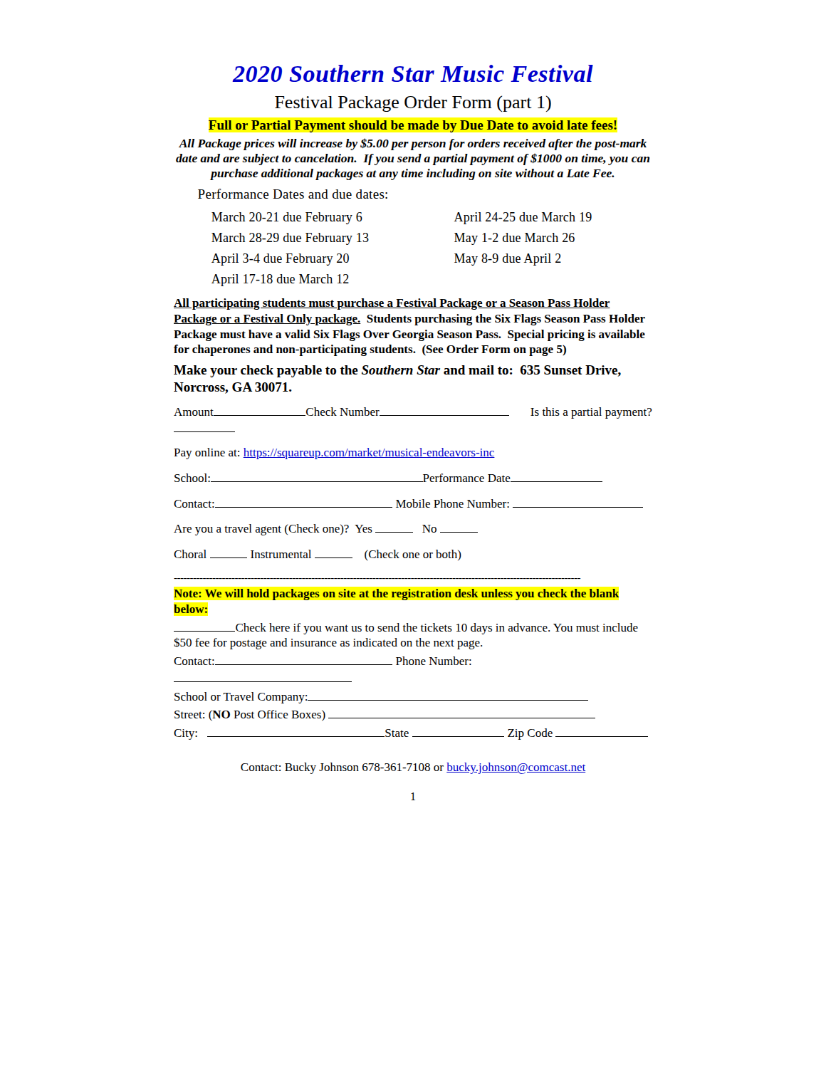2020 Southern Star Music Festival
Festival Package Order Form (part 1)
Full or Partial Payment should be made by Due Date to avoid late fees!
All Package prices will increase by $5.00 per person for orders received after the post-mark date and are subject to cancelation. If you send a partial payment of $1000 on time, you can purchase additional packages at any time including on site without a Late Fee.
Performance Dates and due dates:
| March 20-21 due February 6 | April 24-25 due March 19 |
| March 28-29 due February 13 | May 1-2 due March 26 |
| April 3-4 due February 20 | May 8-9 due April 2 |
| April 17-18 due March 12 | |
All participating students must purchase a Festival Package or a Season Pass Holder Package or a Festival Only package. Students purchasing the Six Flags Season Pass Holder Package must have a valid Six Flags Over Georgia Season Pass. Special pricing is available for chaperones and non-participating students. (See Order Form on page 5)
Make your check payable to the Southern Star and mail to: 635 Sunset Drive, Norcross, GA 30071.
Amount Check Number Is this a partial payment?
Pay online at: https://squareup.com/market/musical-endeavors-inc
School: Performance Date
Contact: Mobile Phone Number:
Are you a travel agent (Check one)? Yes No
Choral Instrumental (Check one or both)
-------------------------------------------------------------------------------------------------------------------------------
Note: We will hold packages on site at the registration desk unless you check the blank below:
Check here if you want us to send the tickets 10 days in advance. You must include $50 fee for postage and insurance as indicated on the next page.
Contact: Phone Number:
School or Travel Company:
Street: (NO Post Office Boxes)
City: State Zip Code
Contact: Bucky Johnson 678-361-7108 or bucky.johnson@comcast.net
1